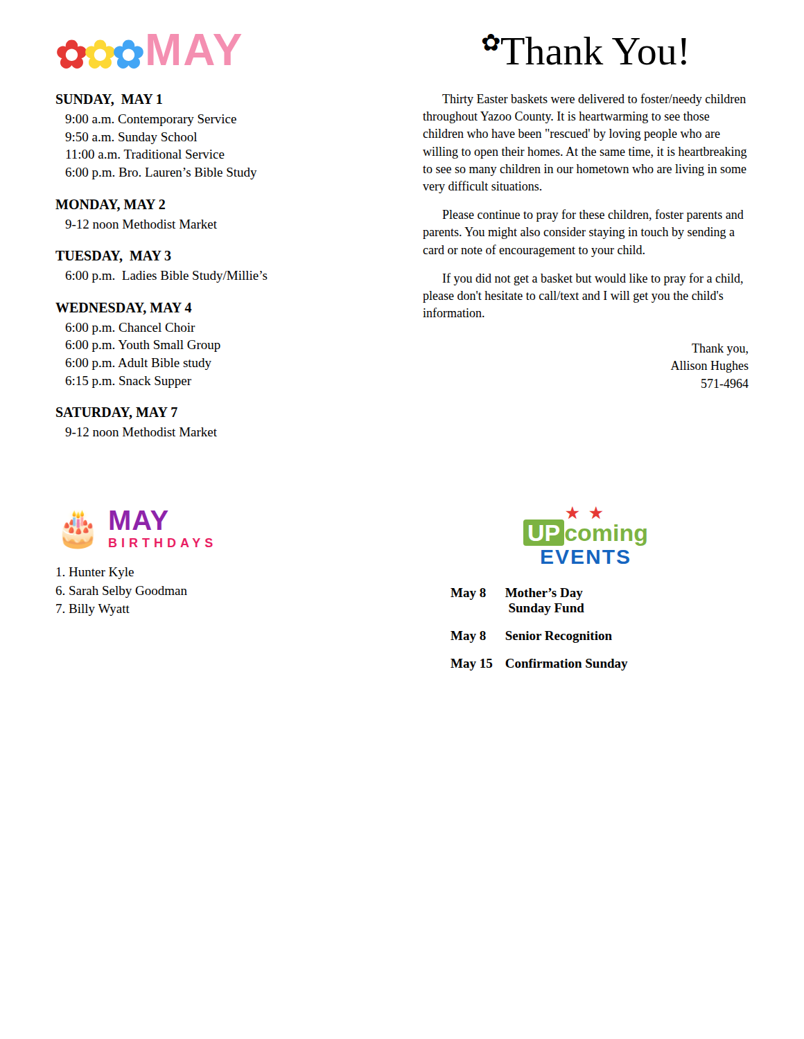✿✿✿ MAY
SUNDAY, MAY 1
9:00 a.m. Contemporary Service
9:50 a.m. Sunday School
11:00 a.m. Traditional Service
6:00 p.m. Bro. Lauren’s Bible Study
MONDAY, MAY 2
9-12 noon Methodist Market
TUESDAY, MAY 3
6:00 p.m. Ladies Bible Study/Millie’s
WEDNESDAY, MAY 4
6:00 p.m. Chancel Choir
6:00 p.m. Youth Small Group
6:00 p.m. Adult Bible study
6:15 p.m. Snack Supper
SATURDAY, MAY 7
9-12 noon Methodist Market
✿Thank You!
Thirty Easter baskets were delivered to foster/needy children throughout Yazoo County. It is heartwarming to see those children who have been "rescued' by loving people who are willing to open their homes. At the same time, it is heartbreaking to see so many children in our hometown who are living in some very difficult situations.
Please continue to pray for these children, foster parents and parents. You might also consider staying in touch by sending a card or note of encouragement to your child.
If you did not get a basket but would like to pray for a child, please don't hesitate to call/text and I will get you the child's information.
Thank you,
Allison Hughes
571-4964
🎂 MAY BIRTHDAYS
1. Hunter Kyle
6. Sarah Selby Goodman
7. Billy Wyatt
★ ★
UPcoming EVENTS
| May 8 | Mother’s Day Sunday Fund |
| May 8 | Senior Recognition |
| May 15 | Confirmation Sunday |